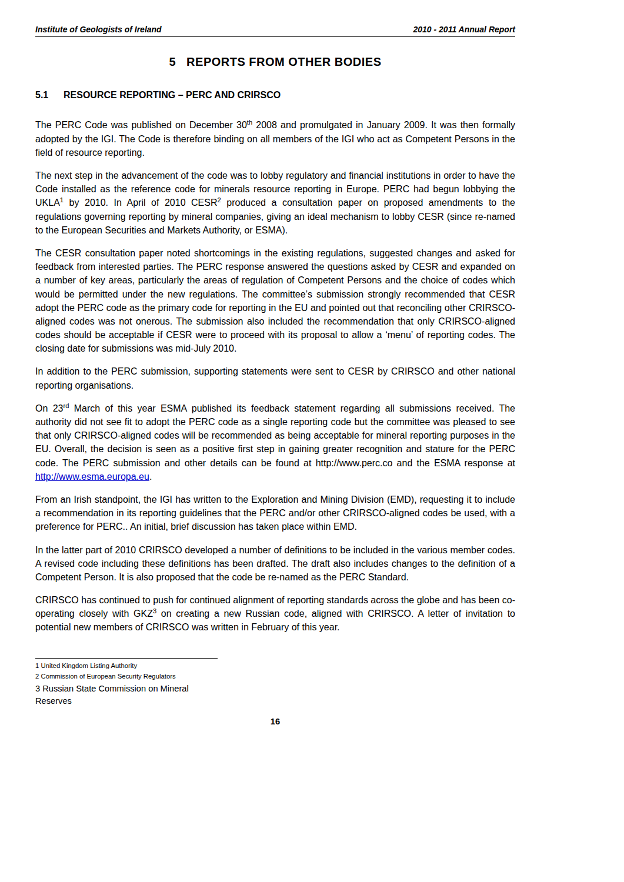Institute of Geologists of Ireland 2010 - 2011 Annual Report
5 REPORTS FROM OTHER BODIES
5.1 RESOURCE REPORTING – PERC AND CRIRSCO
The PERC Code was published on December 30th 2008 and promulgated in January 2009. It was then formally adopted by the IGI. The Code is therefore binding on all members of the IGI who act as Competent Persons in the field of resource reporting.
The next step in the advancement of the code was to lobby regulatory and financial institutions in order to have the Code installed as the reference code for minerals resource reporting in Europe. PERC had begun lobbying the UKLA1 by 2010. In April of 2010 CESR2 produced a consultation paper on proposed amendments to the regulations governing reporting by mineral companies, giving an ideal mechanism to lobby CESR (since re-named to the European Securities and Markets Authority, or ESMA).
The CESR consultation paper noted shortcomings in the existing regulations, suggested changes and asked for feedback from interested parties. The PERC response answered the questions asked by CESR and expanded on a number of key areas, particularly the areas of regulation of Competent Persons and the choice of codes which would be permitted under the new regulations. The committee’s submission strongly recommended that CESR adopt the PERC code as the primary code for reporting in the EU and pointed out that reconciling other CRIRSCO-aligned codes was not onerous. The submission also included the recommendation that only CRIRSCO-aligned codes should be acceptable if CESR were to proceed with its proposal to allow a ‘menu’ of reporting codes. The closing date for submissions was mid-July 2010.
In addition to the PERC submission, supporting statements were sent to CESR by CRIRSCO and other national reporting organisations.
On 23rd March of this year ESMA published its feedback statement regarding all submissions received. The authority did not see fit to adopt the PERC code as a single reporting code but the committee was pleased to see that only CRIRSCO-aligned codes will be recommended as being acceptable for mineral reporting purposes in the EU. Overall, the decision is seen as a positive first step in gaining greater recognition and stature for the PERC code. The PERC submission and other details can be found at http://www.perc.co and the ESMA response at http://www.esma.europa.eu.
From an Irish standpoint, the IGI has written to the Exploration and Mining Division (EMD), requesting it to include a recommendation in its reporting guidelines that the PERC and/or other CRIRSCO-aligned codes be used, with a preference for PERC.. An initial, brief discussion has taken place within EMD.
In the latter part of 2010 CRIRSCO developed a number of definitions to be included in the various member codes. A revised code including these definitions has been drafted. The draft also includes changes to the definition of a Competent Person. It is also proposed that the code be re-named as the PERC Standard.
CRIRSCO has continued to push for continued alignment of reporting standards across the globe and has been co-operating closely with GKZ3 on creating a new Russian code, aligned with CRIRSCO. A letter of invitation to potential new members of CRIRSCO was written in February of this year.
1 United Kingdom Listing Authority
2 Commission of European Security Regulators
3 Russian State Commission on Mineral Reserves
16